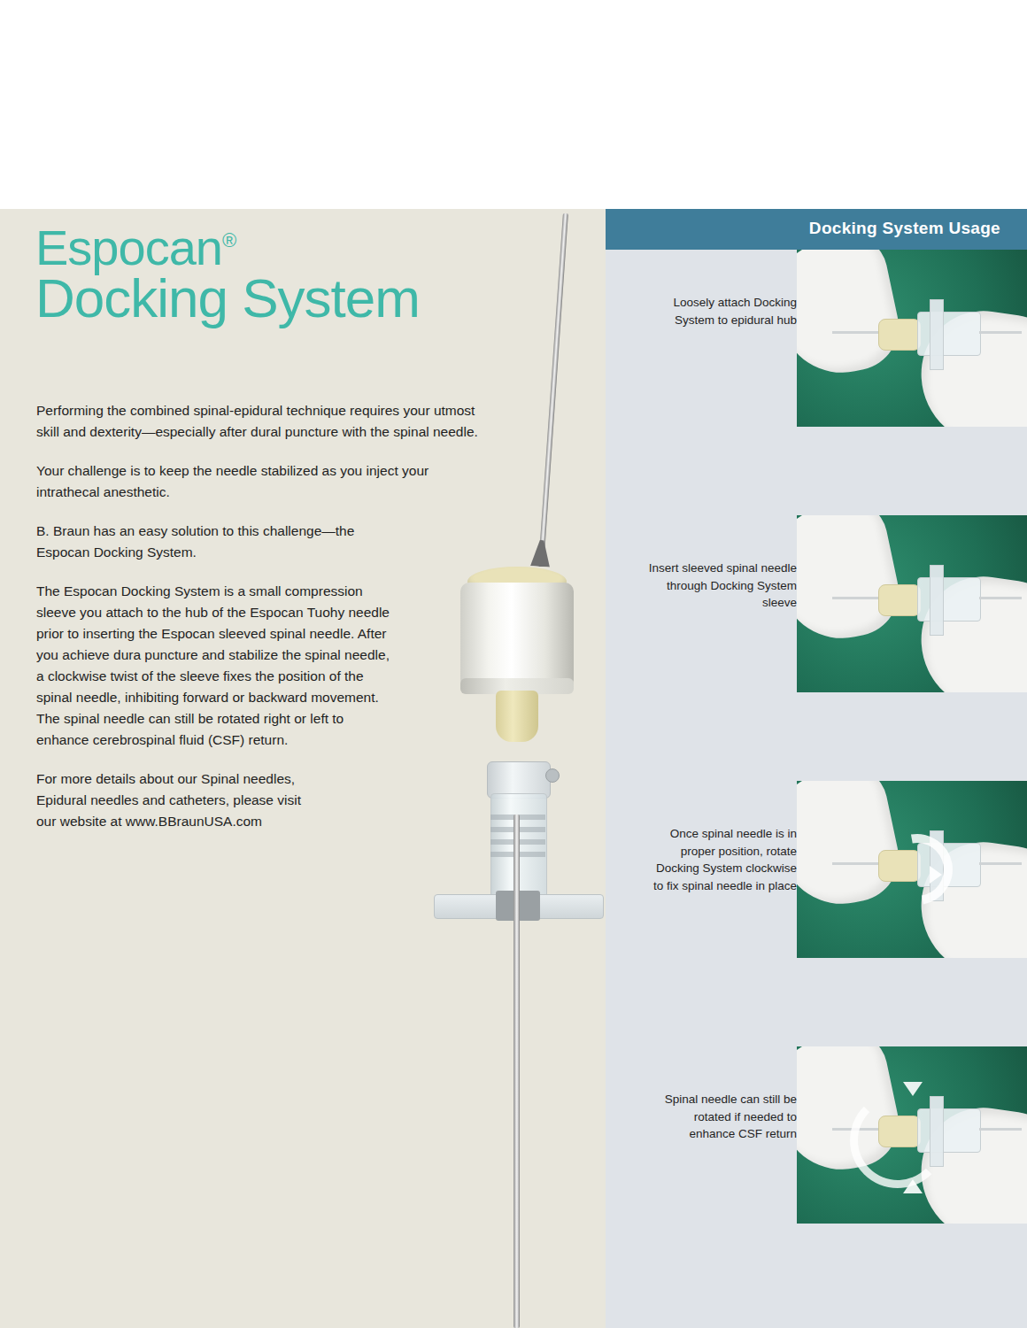Espocan®
Docking System
Performing the combined spinal-epidural technique requires your utmost skill and dexterity—especially after dural puncture with the spinal needle.
Your challenge is to keep the needle stabilized as you inject your intrathecal anesthetic.
B. Braun has an easy solution to this challenge—the Espocan Docking System.
The Espocan Docking System is a small compression sleeve you attach to the hub of the Espocan Tuohy needle prior to inserting the Espocan sleeved spinal needle. After you achieve dura puncture and stabilize the spinal needle, a clockwise twist of the sleeve fixes the position of the spinal needle, inhibiting forward or backward movement. The spinal needle can still be rotated right or left to enhance cerebrospinal fluid (CSF) return.
For more details about our Spinal needles, Epidural needles and catheters, please visit our website at www.BBraunUSA.com
Docking System Usage
Loosely attach Docking System to epidural hub
Insert sleeved spinal needle through Docking System sleeve
Once spinal needle is in proper position, rotate Docking System clockwise to fix spinal needle in place
Spinal needle can still be rotated if needed to enhance CSF return